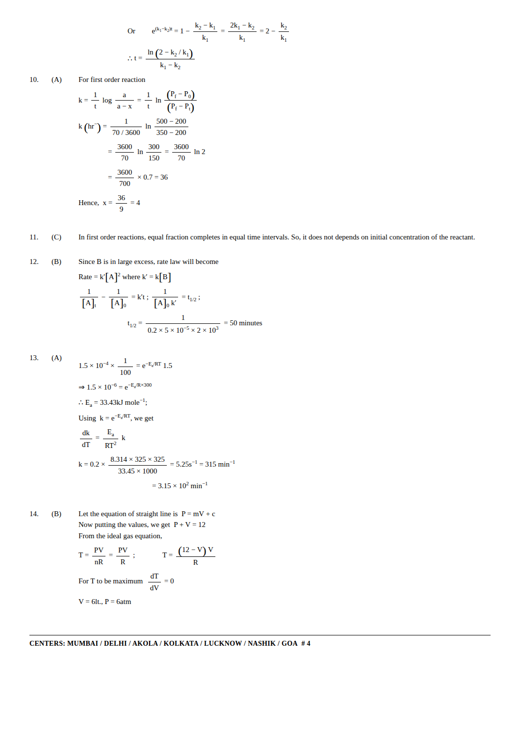Or e(k1−k2)t = 1 − k2 − k1 k1 = 2k1 − k2 k1 = 2 − k2 k1
t = ln (2 − k2 / k1) k1 − k2
10.
(A)
For first order reaction
k = 1 t log aa − x = 1 t ln (Pf − P0)(Pf − Pt)
k (hr−) = 170 / 3600 ln 500 − 200350 − 200
= 360070 ln 300150 = 360070 ln 2
= 3600700 × 0.7 = 36
Hence, x = 369 = 4
11.
(C)
In first order reactions, equal fraction completes in equal time intervals. So, it does not depends on initial concentration of the reactant.
12.
(B)
Since B is in large excess, rate law will become
Rate = k′[A]2 where k′ = k[B]
1[A]t − 1[A]0 = k′t ; 1[A]0 k′ = t1/2 ;
t1/2 = 10.2 × 5 × 10−5 × 2 × 103 = 50 minutes
13.
(A)
1.5 × 10−4 × 1100 = e−Ea/RT 1.5
1.5 × 10−6 = e−Ea/R×300
Ea = 33.43kJ mole−1;
Using k = e−Ea/RT, we get
dk dT = Ea RT2 k
k = 0.2 × 8.314 × 325 × 32533.45 × 1000 = 5.25s−1 = 315 min−1
= 3.15 × 102 min−1
14.
(B)
Let the equation of straight line is P = mV + c
Now putting the values, we get P + V = 12
From the ideal gas equation,
T = PV nR = PV R ; T = (12 − V) V R
For T to be maximum dT dV = 0
V = 6lt., P = 6atm
CENTERS: MUMBAI / DELHI / AKOLA / KOLKATA / LUCKNOW / NASHIK / GOA # 4